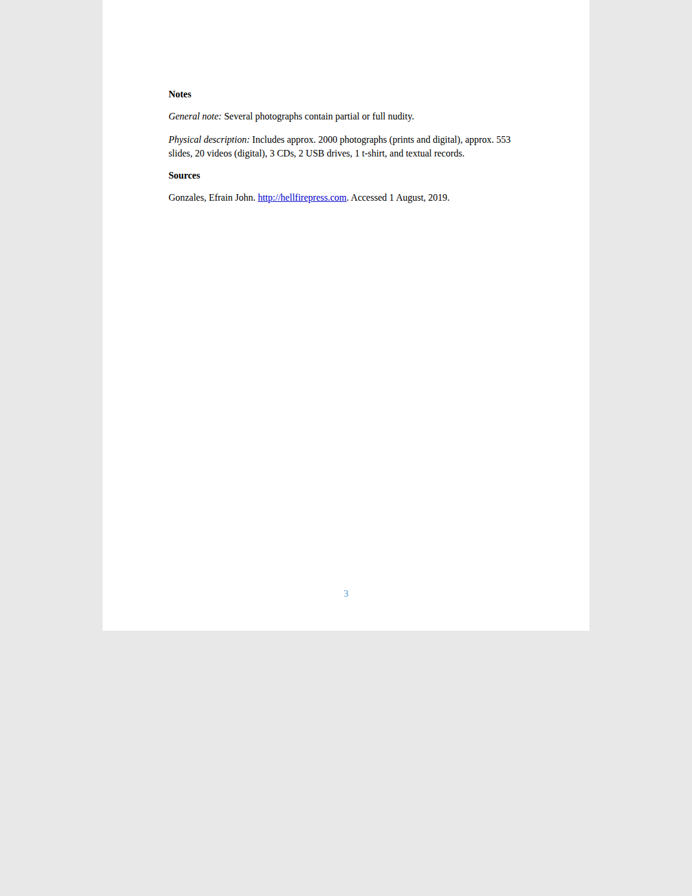Notes
General note: Several photographs contain partial or full nudity.
Physical description: Includes approx. 2000 photographs (prints and digital), approx. 553 slides, 20 videos (digital), 3 CDs, 2 USB drives, 1 t-shirt, and textual records.
Sources
Gonzales, Efrain John. http://hellfirepress.com. Accessed 1 August, 2019.
3